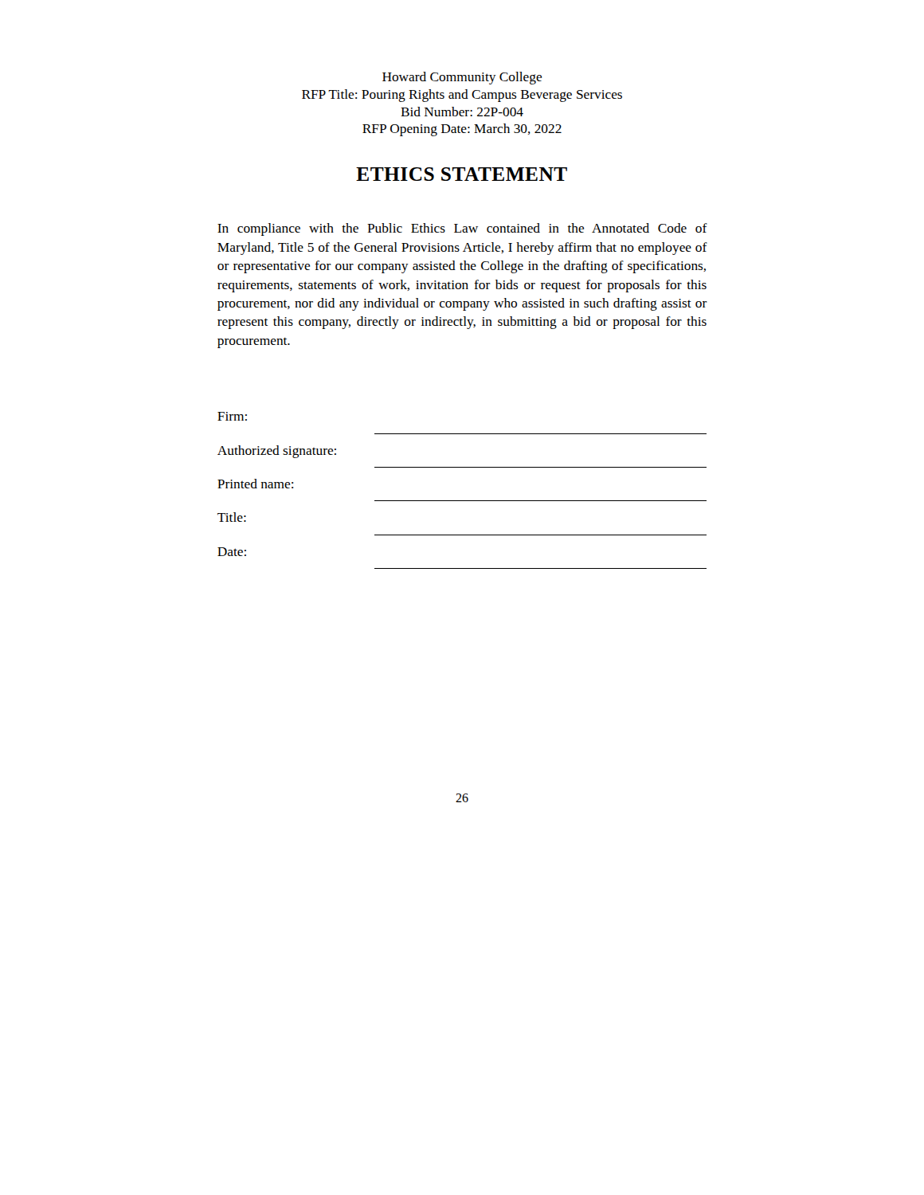Howard Community College
RFP Title: Pouring Rights and Campus Beverage Services
Bid Number: 22P-004
RFP Opening Date: March 30, 2022
ETHICS STATEMENT
In compliance with the Public Ethics Law contained in the Annotated Code of Maryland, Title 5 of the General Provisions Article, I hereby affirm that no employee of or representative for our company assisted the College in the drafting of specifications, requirements, statements of work, invitation for bids or request for proposals for this procurement, nor did any individual or company who assisted in such drafting assist or represent this company, directly or indirectly, in submitting a bid or proposal for this procurement.
| Firm: | |
| Authorized signature: | |
| Printed name: | |
| Title: | |
| Date: | |
26